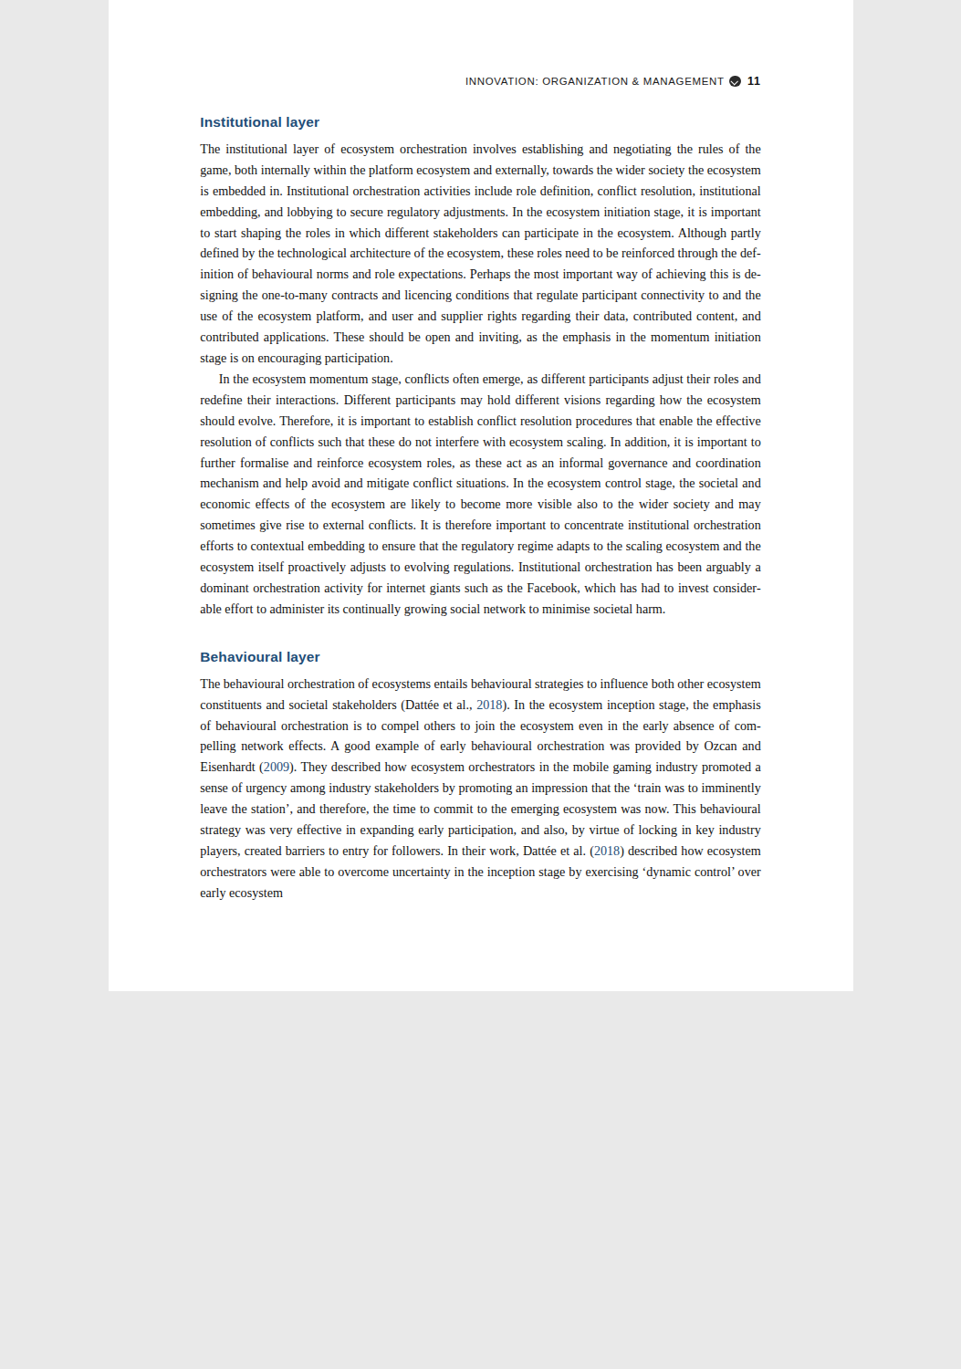Innovation: Organization & Management 11
Institutional layer
The institutional layer of ecosystem orchestration involves establishing and negotiating the rules of the game, both internally within the platform ecosystem and externally, towards the wider society the ecosystem is embedded in. Institutional orchestration activities include role definition, conflict resolution, institutional embedding, and lobbying to secure regulatory adjustments. In the ecosystem initiation stage, it is important to start shaping the roles in which different stakeholders can participate in the ecosystem. Although partly defined by the technological architecture of the ecosystem, these roles need to be reinforced through the definition of behavioural norms and role expectations. Perhaps the most important way of achieving this is designing the one-to-many contracts and licencing conditions that regulate participant connectivity to and the use of the ecosystem platform, and user and supplier rights regarding their data, contributed content, and contributed applications. These should be open and inviting, as the emphasis in the momentum initiation stage is on encouraging participation.
In the ecosystem momentum stage, conflicts often emerge, as different participants adjust their roles and redefine their interactions. Different participants may hold different visions regarding how the ecosystem should evolve. Therefore, it is important to establish conflict resolution procedures that enable the effective resolution of conflicts such that these do not interfere with ecosystem scaling. In addition, it is important to further formalise and reinforce ecosystem roles, as these act as an informal governance and coordination mechanism and help avoid and mitigate conflict situations. In the ecosystem control stage, the societal and economic effects of the ecosystem are likely to become more visible also to the wider society and may sometimes give rise to external conflicts. It is therefore important to concentrate institutional orchestration efforts to contextual embedding to ensure that the regulatory regime adapts to the scaling ecosystem and the ecosystem itself proactively adjusts to evolving regulations. Institutional orchestration has been arguably a dominant orchestration activity for internet giants such as the Facebook, which has had to invest considerable effort to administer its continually growing social network to minimise societal harm.
Behavioural layer
The behavioural orchestration of ecosystems entails behavioural strategies to influence both other ecosystem constituents and societal stakeholders (Dattée et al., 2018). In the ecosystem inception stage, the emphasis of behavioural orchestration is to compel others to join the ecosystem even in the early absence of compelling network effects. A good example of early behavioural orchestration was provided by Ozcan and Eisenhardt (2009). They described how ecosystem orchestrators in the mobile gaming industry promoted a sense of urgency among industry stakeholders by promoting an impression that the ‘train was to imminently leave the station’, and therefore, the time to commit to the emerging ecosystem was now. This behavioural strategy was very effective in expanding early participation, and also, by virtue of locking in key industry players, created barriers to entry for followers. In their work, Dattée et al. (2018) described how ecosystem orchestrators were able to overcome uncertainty in the inception stage by exercising ‘dynamic control’ over early ecosystem